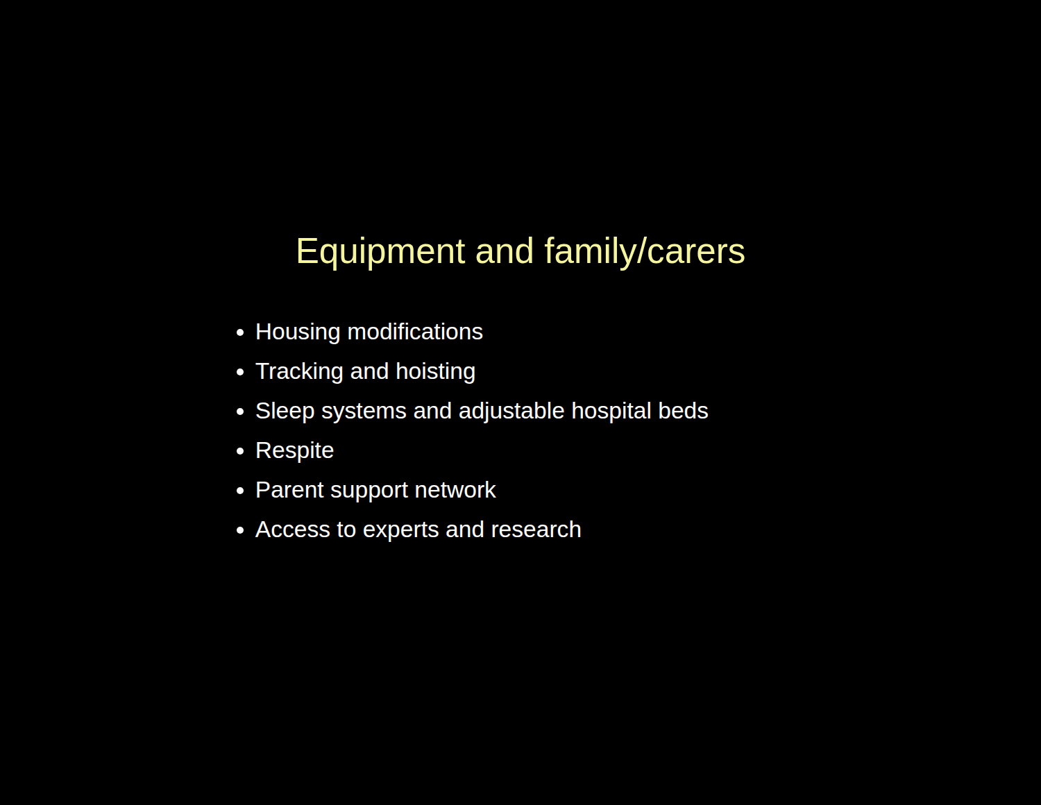Equipment and family/carers
Housing modifications
Tracking and hoisting
Sleep systems and adjustable hospital beds
Respite
Parent support network
Access to experts and research